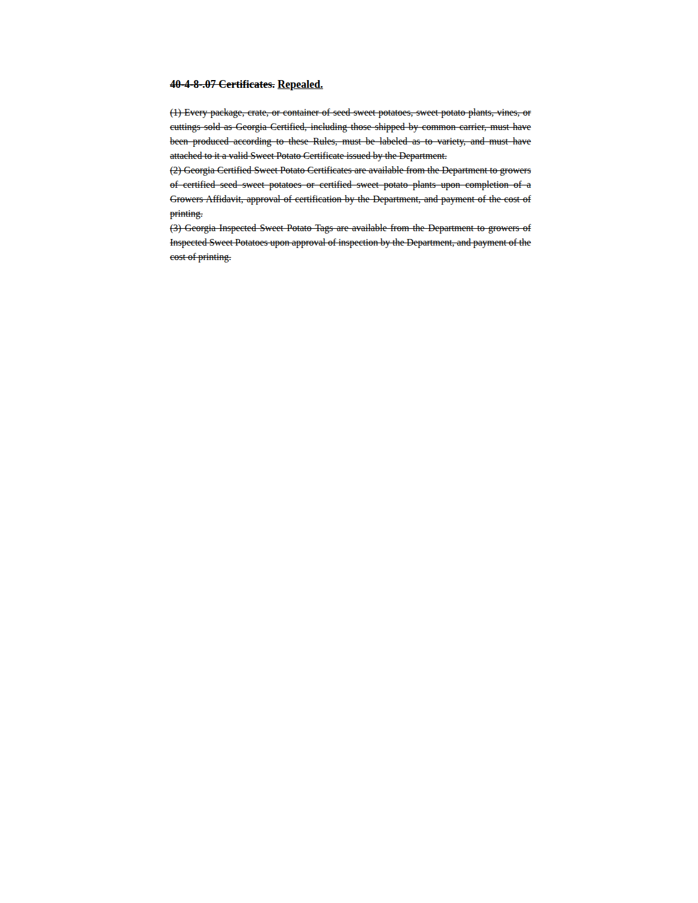40-4-8-.07 Certificates. Repealed.
(1) Every package, crate, or container of seed sweet potatoes, sweet potato plants, vines, or cuttings sold as Georgia Certified, including those shipped by common carrier, must have been produced according to these Rules, must be labeled as to variety, and must have attached to it a valid Sweet Potato Certificate issued by the Department.
(2) Georgia Certified Sweet Potato Certificates are available from the Department to growers of certified seed sweet potatoes or certified sweet potato plants upon completion of a Growers Affidavit, approval of certification by the Department, and payment of the cost of printing.
(3) Georgia Inspected Sweet Potato Tags are available from the Department to growers of Inspected Sweet Potatoes upon approval of inspection by the Department, and payment of the cost of printing.